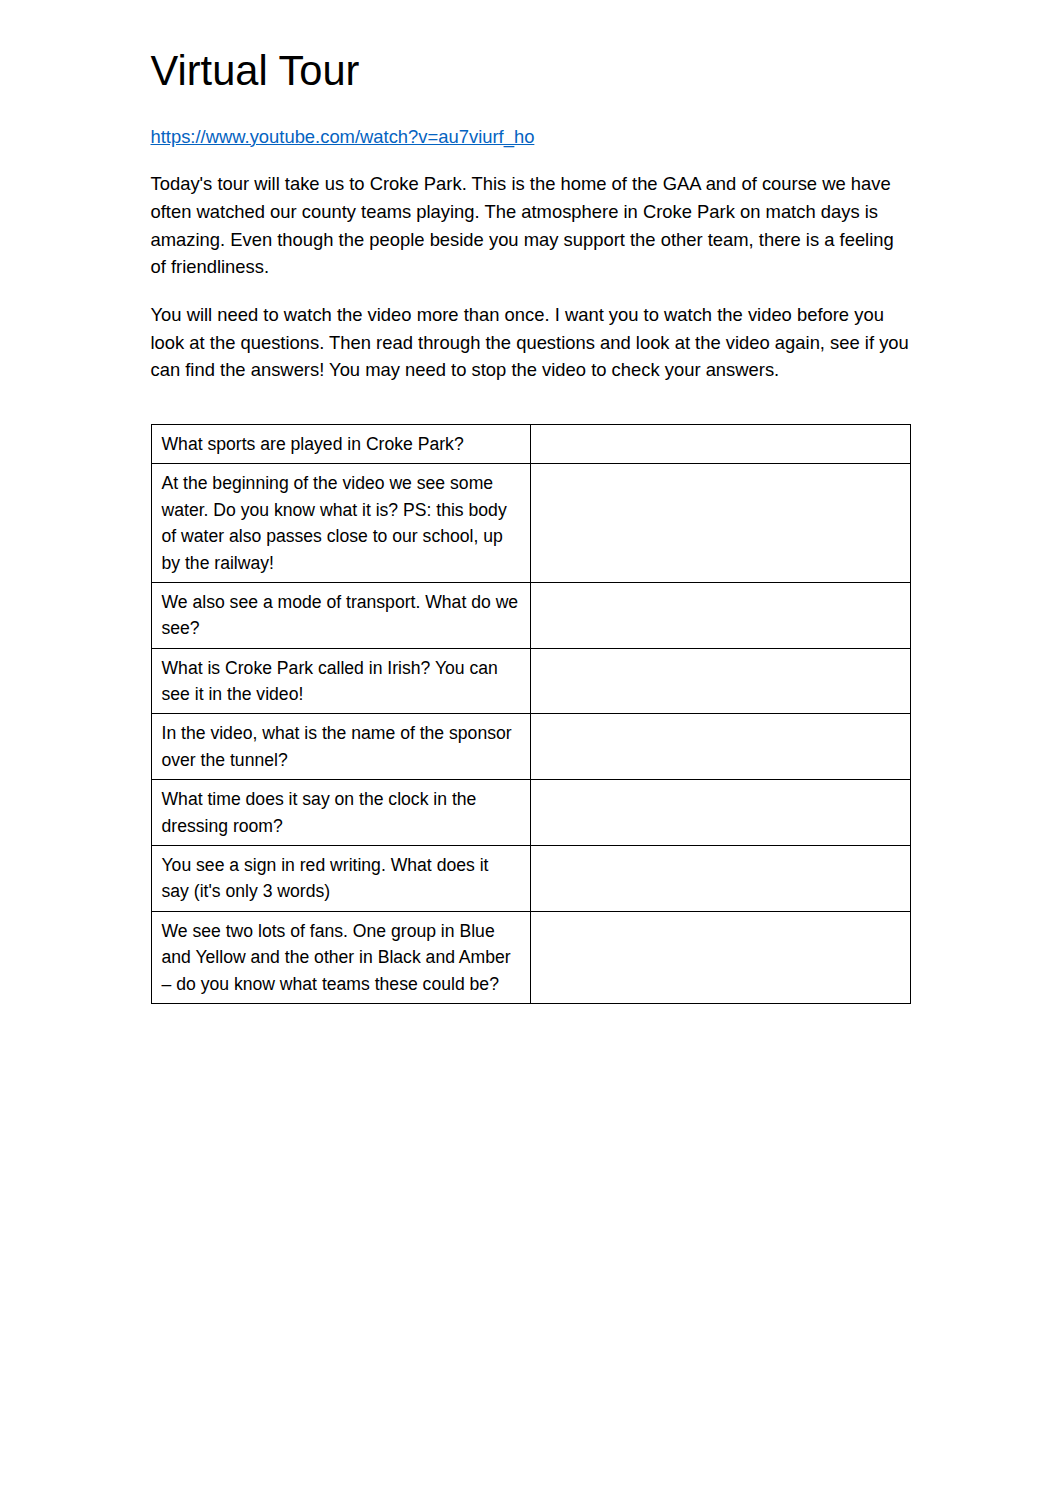Virtual Tour
https://www.youtube.com/watch?v=au7viurf_ho
Today's tour will take us to Croke Park. This is the home of the GAA and of course we have often watched our county teams playing. The atmosphere in Croke Park on match days is amazing. Even though the people beside you may support the other team, there is a feeling of friendliness.
You will need to watch the video more than once. I want you to watch the video before you look at the questions. Then read through the questions and look at the video again, see if you can find the answers! You may need to stop the video to check your answers.
| What sports are played in Croke Park? | |
| At the beginning of the video we see some water. Do you know what it is? PS: this body of water also passes close to our school, up by the railway! | |
| We also see a mode of transport. What do we see? | |
| What is Croke Park called in Irish? You can see it in the video! | |
| In the video, what is the name of the sponsor over the tunnel? | |
| What time does it say on the clock in the dressing room? | |
| You see a sign in red writing. What does it say (it's only 3 words) | |
| We see two lots of fans. One group in Blue and Yellow and the other in Black and Amber – do you know what teams these could be? | |